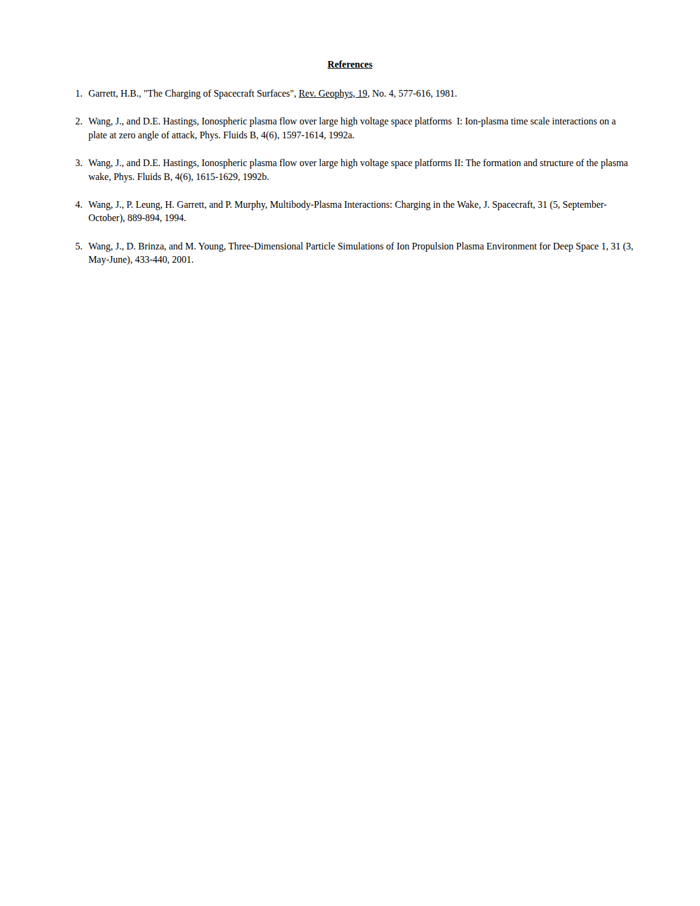References
Garrett, H.B., "The Charging of Spacecraft Surfaces", Rev. Geophys, 19, No. 4, 577-616, 1981.
Wang, J., and D.E. Hastings, Ionospheric plasma flow over large high voltage space platforms I: Ion-plasma time scale interactions on a plate at zero angle of attack, Phys. Fluids B, 4(6), 1597-1614, 1992a.
Wang, J., and D.E. Hastings, Ionospheric plasma flow over large high voltage space platforms II: The formation and structure of the plasma wake, Phys. Fluids B, 4(6), 1615-1629, 1992b.
Wang, J., P. Leung, H. Garrett, and P. Murphy, Multibody-Plasma Interactions: Charging in the Wake, J. Spacecraft, 31 (5, September-October), 889-894, 1994.
Wang, J., D. Brinza, and M. Young, Three-Dimensional Particle Simulations of Ion Propulsion Plasma Environment for Deep Space 1, 31 (3, May-June), 433-440, 2001.